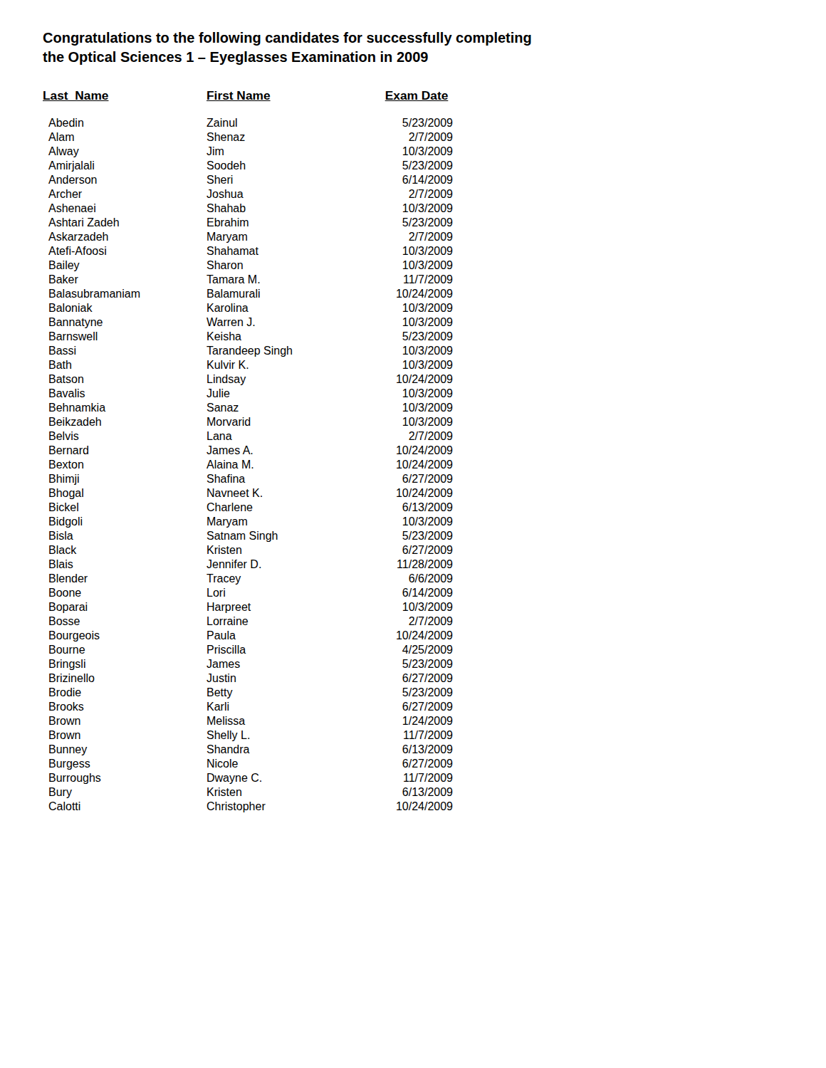Congratulations to the following candidates for successfully completing the Optical Sciences 1 – Eyeglasses Examination in 2009
| Last Name | First Name | Exam Date |
| --- | --- | --- |
| Abedin | Zainul | 5/23/2009 |
| Alam | Shenaz | 2/7/2009 |
| Alway | Jim | 10/3/2009 |
| Amirjalali | Soodeh | 5/23/2009 |
| Anderson | Sheri | 6/14/2009 |
| Archer | Joshua | 2/7/2009 |
| Ashenaei | Shahab | 10/3/2009 |
| Ashtari Zadeh | Ebrahim | 5/23/2009 |
| Askarzadeh | Maryam | 2/7/2009 |
| Atefi-Afoosi | Shahamat | 10/3/2009 |
| Bailey | Sharon | 10/3/2009 |
| Baker | Tamara M. | 11/7/2009 |
| Balasubramaniam | Balamurali | 10/24/2009 |
| Baloniak | Karolina | 10/3/2009 |
| Bannatyne | Warren J. | 10/3/2009 |
| Barnswell | Keisha | 5/23/2009 |
| Bassi | Tarandeep Singh | 10/3/2009 |
| Bath | Kulvir K. | 10/3/2009 |
| Batson | Lindsay | 10/24/2009 |
| Bavalis | Julie | 10/3/2009 |
| Behnamkia | Sanaz | 10/3/2009 |
| Beikzadeh | Morvarid | 10/3/2009 |
| Belvis | Lana | 2/7/2009 |
| Bernard | James A. | 10/24/2009 |
| Bexton | Alaina M. | 10/24/2009 |
| Bhimji | Shafina | 6/27/2009 |
| Bhogal | Navneet K. | 10/24/2009 |
| Bickel | Charlene | 6/13/2009 |
| Bidgoli | Maryam | 10/3/2009 |
| Bisla | Satnam Singh | 5/23/2009 |
| Black | Kristen | 6/27/2009 |
| Blais | Jennifer D. | 11/28/2009 |
| Blender | Tracey | 6/6/2009 |
| Boone | Lori | 6/14/2009 |
| Boparai | Harpreet | 10/3/2009 |
| Bosse | Lorraine | 2/7/2009 |
| Bourgeois | Paula | 10/24/2009 |
| Bourne | Priscilla | 4/25/2009 |
| Bringsli | James | 5/23/2009 |
| Brizinello | Justin | 6/27/2009 |
| Brodie | Betty | 5/23/2009 |
| Brooks | Karli | 6/27/2009 |
| Brown | Melissa | 1/24/2009 |
| Brown | Shelly L. | 11/7/2009 |
| Bunney | Shandra | 6/13/2009 |
| Burgess | Nicole | 6/27/2009 |
| Burroughs | Dwayne C. | 11/7/2009 |
| Bury | Kristen | 6/13/2009 |
| Calotti | Christopher | 10/24/2009 |